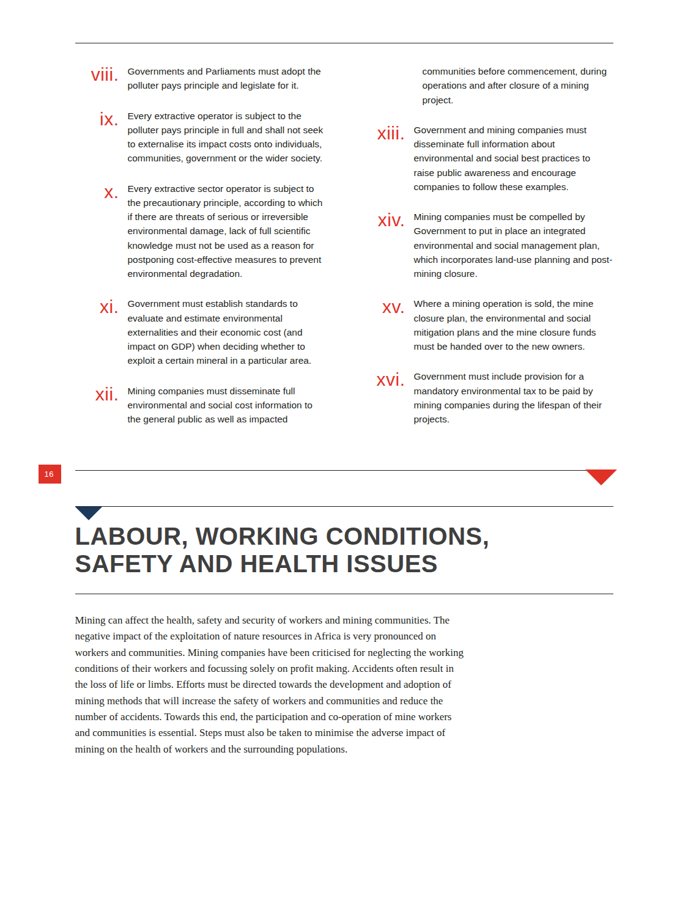viii.
Governments and Parliaments must adopt the polluter pays principle and legislate for it.
ix.
Every extractive operator is subject to the polluter pays principle in full and shall not seek to externalise its impact costs onto individuals, communities, government or the wider society.
x.
Every extractive sector operator is subject to the precautionary principle, according to which if there are threats of serious or irreversible environmental damage, lack of full scientific knowledge must not be used as a reason for postponing cost-effective measures to prevent environmental degradation.
xi.
Government must establish standards to evaluate and estimate environmental externalities and their economic cost (and impact on GDP) when deciding whether to exploit a certain mineral in a particular area.
xii.
Mining companies must disseminate full environmental and social cost information to the general public as well as impacted
communities before commencement, during operations and after closure of a mining project.
xiii.
Government and mining companies must disseminate full information about environmental and social best practices to raise public awareness and encourage companies to follow these examples.
xiv.
Mining companies must be compelled by Government to put in place an integrated environmental and social management plan, which incorporates land-use planning and post-mining closure.
xv.
Where a mining operation is sold, the mine closure plan, the environmental and social mitigation plans and the mine closure funds must be handed over to the new owners.
xvi.
Government must include provision for a mandatory environmental tax to be paid by mining companies during the lifespan of their projects.
16
Labour, Working Conditions,
Safety and Health Issues
Mining can affect the health, safety and security of workers and mining communities. The negative impact of the exploitation of nature resources in Africa is very pronounced on workers and communities. Mining companies have been criticised for neglecting the working conditions of their workers and focussing solely on profit making. Accidents often result in the loss of life or limbs. Efforts must be directed towards the development and adoption of mining methods that will increase the safety of workers and communities and reduce the number of accidents. Towards this end, the participation and co-operation of mine workers and communities is essential. Steps must also be taken to minimise the adverse impact of mining on the health of workers and the surrounding populations.